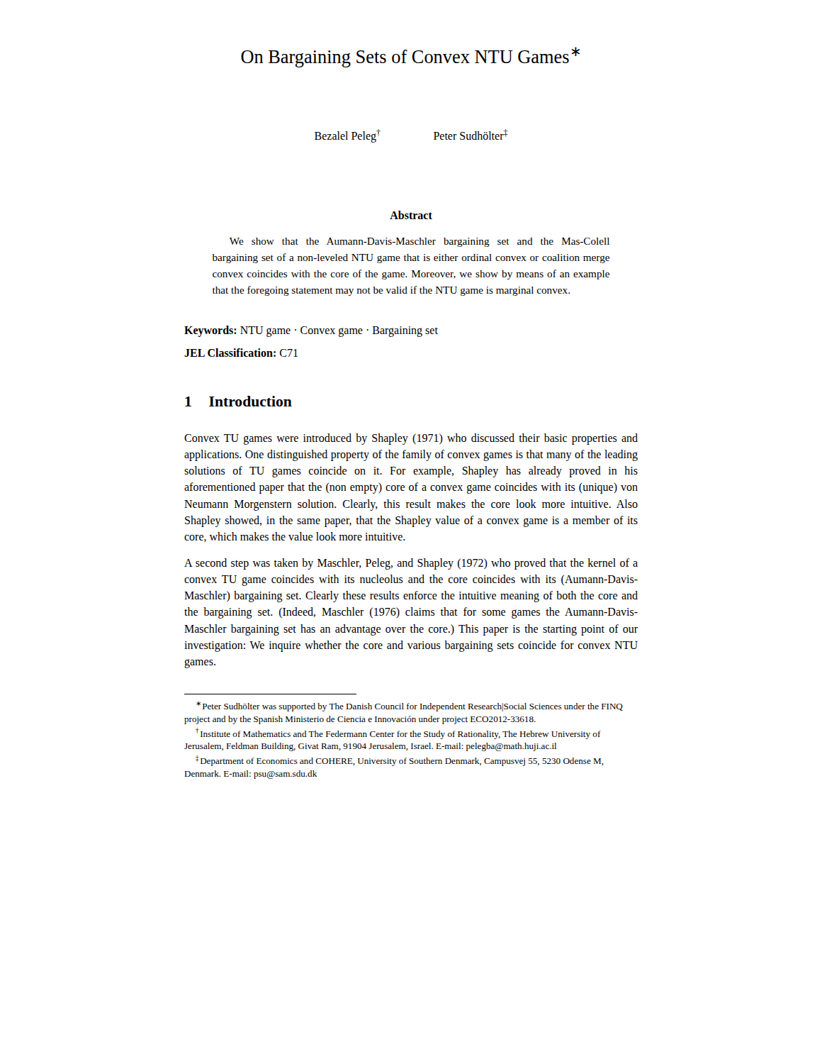On Bargaining Sets of Convex NTU Games∗
Bezalel Peleg† Peter Sudhölter‡
Abstract
We show that the Aumann-Davis-Maschler bargaining set and the Mas-Colell bargaining set of a non-leveled NTU game that is either ordinal convex or coalition merge convex coincides with the core of the game. Moreover, we show by means of an example that the foregoing statement may not be valid if the NTU game is marginal convex.
Keywords: NTU game · Convex game · Bargaining set
JEL Classification: C71
1 Introduction
Convex TU games were introduced by Shapley (1971) who discussed their basic properties and applications. One distinguished property of the family of convex games is that many of the leading solutions of TU games coincide on it. For example, Shapley has already proved in his aforementioned paper that the (non empty) core of a convex game coincides with its (unique) von Neumann Morgenstern solution. Clearly, this result makes the core look more intuitive. Also Shapley showed, in the same paper, that the Shapley value of a convex game is a member of its core, which makes the value look more intuitive.
A second step was taken by Maschler, Peleg, and Shapley (1972) who proved that the kernel of a convex TU game coincides with its nucleolus and the core coincides with its (Aumann-Davis-Maschler) bargaining set. Clearly these results enforce the intuitive meaning of both the core and the bargaining set. (Indeed, Maschler (1976) claims that for some games the Aumann-Davis-Maschler bargaining set has an advantage over the core.) This paper is the starting point of our investigation: We inquire whether the core and various bargaining sets coincide for convex NTU games.
∗Peter Sudhölter was supported by The Danish Council for Independent Research|Social Sciences under the FINQ project and by the Spanish Ministerio de Ciencia e Innovación under project ECO2012-33618.
†Institute of Mathematics and The Federmann Center for the Study of Rationality, The Hebrew University of Jerusalem, Feldman Building, Givat Ram, 91904 Jerusalem, Israel. E-mail: pelegba@math.huji.ac.il
‡Department of Economics and COHERE, University of Southern Denmark, Campusvej 55, 5230 Odense M, Denmark. E-mail: psu@sam.sdu.dk